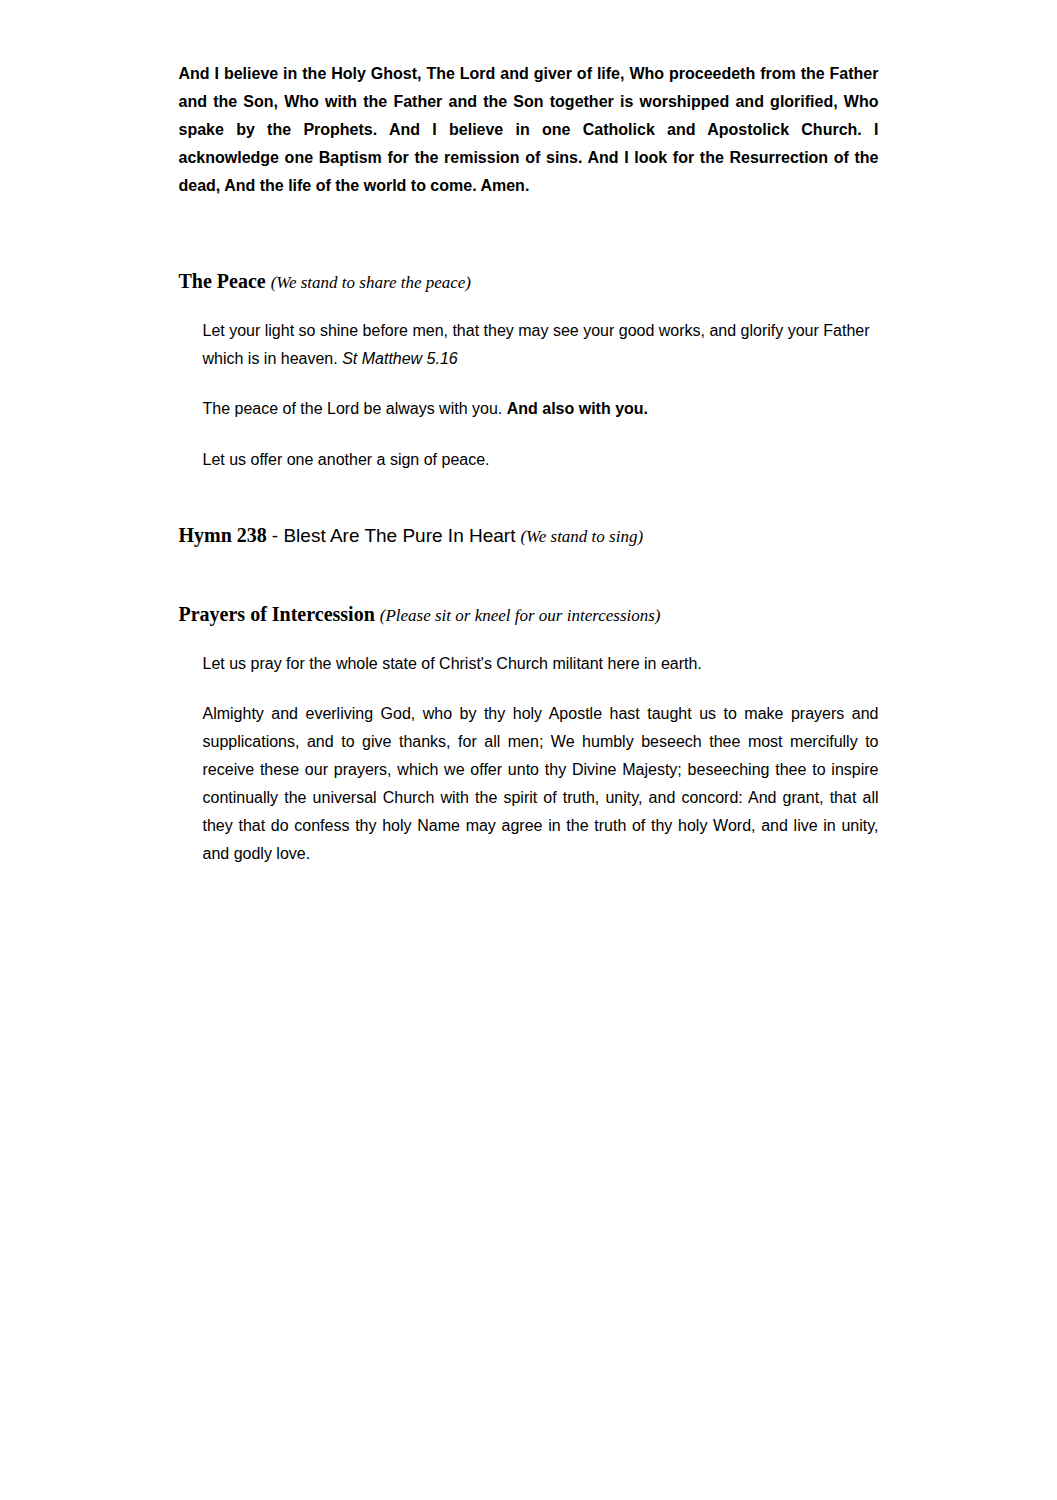And I believe in the Holy Ghost, The Lord and giver of life, Who proceedeth from the Father and the Son, Who with the Father and the Son together is worshipped and glorified, Who spake by the Prophets. And I believe in one Catholick and Apostolick Church. I acknowledge one Baptism for the remission of sins. And I look for the Resurrection of the dead, And the life of the world to come. Amen.
The Peace (We stand to share the peace)
Let your light so shine before men, that they may see your good works, and glorify your Father which is in heaven. St Matthew 5.16
The peace of the Lord be always with you. And also with you.
Let us offer one another a sign of peace.
Hymn 238 - Blest Are The Pure In Heart (We stand to sing)
Prayers of Intercession (Please sit or kneel for our intercessions)
Let us pray for the whole state of Christ's Church militant here in earth.
Almighty and everliving God, who by thy holy Apostle hast taught us to make prayers and supplications, and to give thanks, for all men; We humbly beseech thee most mercifully to receive these our prayers, which we offer unto thy Divine Majesty; beseeching thee to inspire continually the universal Church with the spirit of truth, unity, and concord: And grant, that all they that do confess thy holy Name may agree in the truth of thy holy Word, and live in unity, and godly love.